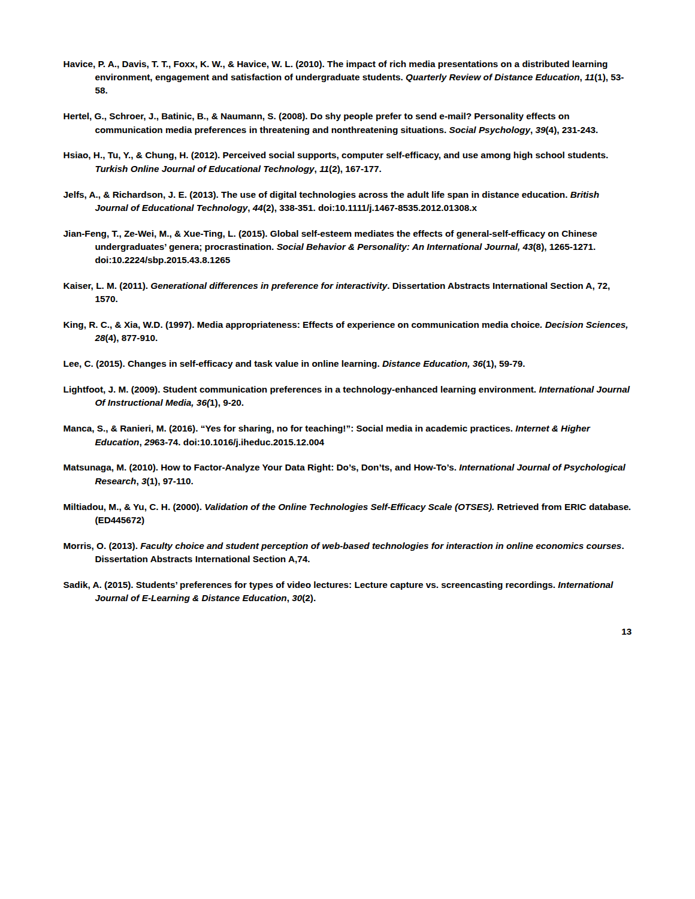Havice, P. A., Davis, T. T., Foxx, K. W., & Havice, W. L. (2010). The impact of rich media presentations on a distributed learning environment, engagement and satisfaction of undergraduate students. Quarterly Review of Distance Education, 11(1), 53-58.
Hertel, G., Schroer, J., Batinic, B., & Naumann, S. (2008). Do shy people prefer to send e-mail? Personality effects on communication media preferences in threatening and nonthreatening situations. Social Psychology, 39(4), 231-243.
Hsiao, H., Tu, Y., & Chung, H. (2012). Perceived social supports, computer self-efficacy, and use among high school students. Turkish Online Journal of Educational Technology, 11(2), 167-177.
Jelfs, A., & Richardson, J. E. (2013). The use of digital technologies across the adult life span in distance education. British Journal of Educational Technology, 44(2), 338-351. doi:10.1111/j.1467-8535.2012.01308.x
Jian-Feng, T., Ze-Wei, M., & Xue-Ting, L. (2015). Global self-esteem mediates the effects of general-self-efficacy on Chinese undergraduates’ genera; procrastination. Social Behavior & Personality: An International Journal, 43(8), 1265-1271. doi:10.2224/sbp.2015.43.8.1265
Kaiser, L. M. (2011). Generational differences in preference for interactivity. Dissertation Abstracts International Section A, 72, 1570.
King, R. C., & Xia, W.D. (1997). Media appropriateness: Effects of experience on communication media choice. Decision Sciences, 28(4), 877-910.
Lee, C. (2015). Changes in self-efficacy and task value in online learning. Distance Education, 36(1), 59-79.
Lightfoot, J. M. (2009). Student communication preferences in a technology-enhanced learning environment. International Journal Of Instructional Media, 36(1), 9-20.
Manca, S., & Ranieri, M. (2016). “Yes for sharing, no for teaching!”: Social media in academic practices. Internet & Higher Education, 2963-74. doi:10.1016/j.iheduc.2015.12.004
Matsunaga, M. (2010). How to Factor-Analyze Your Data Right: Do’s, Don’ts, and How-To’s. International Journal of Psychological Research, 3(1), 97-110.
Miltiadou, M., & Yu, C. H. (2000). Validation of the Online Technologies Self-Efficacy Scale (OTSES). Retrieved from ERIC database. (ED445672)
Morris, O. (2013). Faculty choice and student perception of web-based technologies for interaction in online economics courses. Dissertation Abstracts International Section A,74.
Sadik, A. (2015). Students’ preferences for types of video lectures: Lecture capture vs. screencasting recordings. International Journal of E-Learning & Distance Education, 30(2).
13